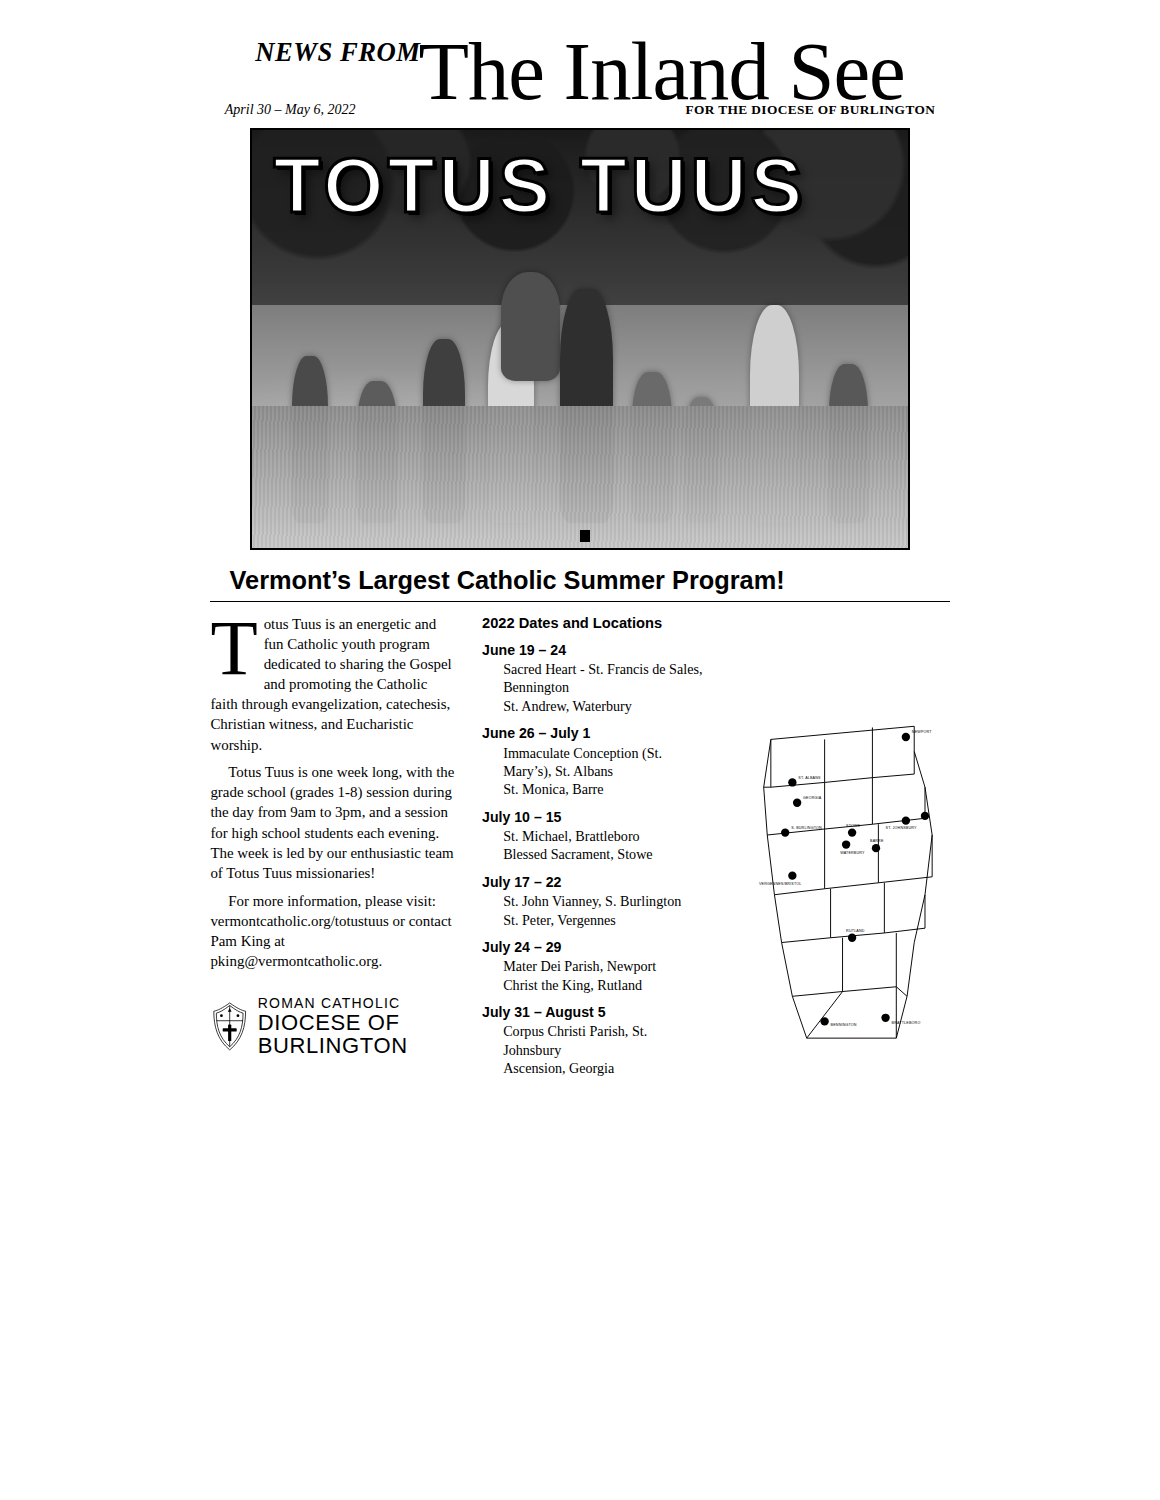NEWS FROM The Inland See
April 30 – May 6, 2022 FOR THE DIOCESE OF BURLINGTON
TOTUS TUUS
Vermont’s Largest Catholic Summer Program!
Totus Tuus is an energetic and fun Catholic youth program dedicated to sharing the Gospel and promoting the Catholic faith through evangelization, catechesis, Christian witness, and Eucharistic worship.
Totus Tuus is one week long, with the grade school (grades 1-8) session during the day from 9am to 3pm, and a session for high school students each evening. The week is led by our enthusiastic team of Totus Tuus missionaries!
For more information, please visit: vermontcatholic.org/totustuus or contact Pam King at pking@vermontcatholic.org.
ROMAN CATHOLIC
DIOCESE OF BURLINGTON
2022 Dates and Locations
June 19 – 24
Sacred Heart - St. Francis de Sales, Bennington
St. Andrew, Waterbury
June 26 – July 1
Immaculate Conception (St. Mary’s), St. Albans
St. Monica, Barre
July 10 – 15
St. Michael, Brattleboro
Blessed Sacrament, Stowe
July 17 – 22
St. John Vianney, S. Burlington
St. Peter, Vergennes
July 24 – 29
Mater Dei Parish, Newport
Christ the King, Rutland
July 31 – August 5
Corpus Christi Parish, St. Johnsbury
Ascension, Georgia
NEWPORT ST. ALBANS GEORGIA STOWE ST. JOHNSBURY S. BURLINGTON WATERBURY BARRE VERGENNES/BRISTOL RUTLAND BENNINGTON BRATTLEBORO